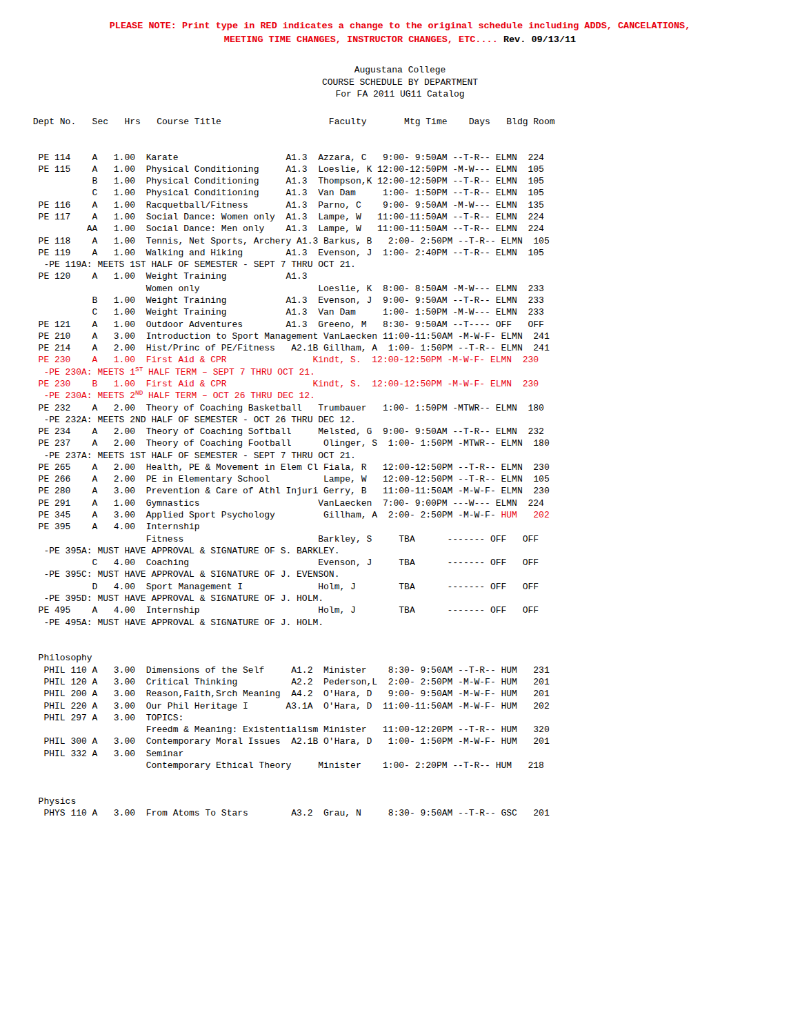PLEASE NOTE: Print type in RED indicates a change to the original schedule including ADDS, CANCELATIONS,
MEETING TIME CHANGES, INSTRUCTOR CHANGES, ETC.... Rev. 09/13/11
Augustana College COURSE SCHEDULE BY DEPARTMENT For FA 2011 UG11 Catalog
 Dept No.   Sec   Hrs   Course Title                    Faculty       Mtg Time    Days   Bldg Room


  PE 114    A   1.00  Karate                    A1.3  Azzara, C   9:00- 9:50AM --T-R-- ELMN  224
  PE 115    A   1.00  Physical Conditioning     A1.3  Loeslie, K 12:00-12:50PM -M-W--- ELMN  105
            B   1.00  Physical Conditioning     A1.3  Thompson,K 12:00-12:50PM --T-R-- ELMN  105
            C   1.00  Physical Conditioning     A1.3  Van Dam     1:00- 1:50PM --T-R-- ELMN  105
  PE 116    A   1.00  Racquetball/Fitness       A1.3  Parno, C    9:00- 9:50AM -M-W--- ELMN  135
  PE 117    A   1.00  Social Dance: Women only  A1.3  Lampe, W   11:00-11:50AM --T-R-- ELMN  224
           AA   1.00  Social Dance: Men only    A1.3  Lampe, W   11:00-11:50AM --T-R-- ELMN  224
  PE 118    A   1.00  Tennis, Net Sports, Archery A1.3 Barkus, B   2:00- 2:50PM --T-R-- ELMN  105
  PE 119    A   1.00  Walking and Hiking        A1.3  Evenson, J  1:00- 2:40PM --T-R-- ELMN  105
   -PE 119A: MEETS 1ST HALF OF SEMESTER - SEPT 7 THRU OCT 21.
  PE 120    A   1.00  Weight Training           A1.3
                      Women only                      Loeslie, K  8:00- 8:50AM -M-W--- ELMN  233
            B   1.00  Weight Training           A1.3  Evenson, J  9:00- 9:50AM --T-R-- ELMN  233
            C   1.00  Weight Training           A1.3  Van Dam     1:00- 1:50PM -M-W--- ELMN  233
  PE 121    A   1.00  Outdoor Adventures        A1.3  Greeno, M   8:30- 9:50AM --T---- OFF   OFF
  PE 210    A   3.00  Introduction to Sport Management VanLaecken 11:00-11:50AM -M-W-F- ELMN  241
  PE 214    A   2.00  Hist/Princ of PE/Fitness   A2.1B Gillham, A  1:00- 1:50PM --T-R-- ELMN  241
  PE 230    A   1.00  First Aid & CPR                Kindt, S.  12:00-12:50PM -M-W-F- ELMN  230
   -PE 230A: MEETS 1ST HALF TERM – SEPT 7 THRU OCT 21.
  PE 230    B   1.00  First Aid & CPR                Kindt, S.  12:00-12:50PM -M-W-F- ELMN  230
   -PE 230A: MEETS 2ND HALF TERM – OCT 26 THRU DEC 12.
  PE 232    A   2.00  Theory of Coaching Basketball   Trumbauer   1:00- 1:50PM -MTWR-- ELMN  180
   -PE 232A: MEETS 2ND HALF OF SEMESTER - OCT 26 THRU DEC 12.
  PE 234    A   2.00  Theory of Coaching Softball     Melsted, G  9:00- 9:50AM --T-R-- ELMN  232
  PE 237    A   2.00  Theory of Coaching Football      Olinger, S  1:00- 1:50PM -MTWR-- ELMN  180
   -PE 237A: MEETS 1ST HALF OF SEMESTER - SEPT 7 THRU OCT 21.
  PE 265    A   2.00  Health, PE & Movement in Elem Cl Fiala, R   12:00-12:50PM --T-R-- ELMN  230
  PE 266    A   2.00  PE in Elementary School          Lampe, W   12:00-12:50PM --T-R-- ELMN  105
  PE 280    A   3.00  Prevention & Care of Athl Injuri Gerry, B   11:00-11:50AM -M-W-F- ELMN  230
  PE 291    A   1.00  Gymnastics                      VanLaecken  7:00- 9:00PM ---W--- ELMN  224
  PE 345    A   3.00  Applied Sport Psychology         Gillham, A  2:00- 2:50PM -M-W-F- HUM   202
  PE 395    A   4.00  Internship
                      Fitness                         Barkley, S     TBA      ------- OFF   OFF
   -PE 395A: MUST HAVE APPROVAL & SIGNATURE OF S. BARKLEY.
            C   4.00  Coaching                        Evenson, J     TBA      ------- OFF   OFF
   -PE 395C: MUST HAVE APPROVAL & SIGNATURE OF J. EVENSON.
            D   4.00  Sport Management I              Holm, J        TBA      ------- OFF   OFF
   -PE 395D: MUST HAVE APPROVAL & SIGNATURE OF J. HOLM.
  PE 495    A   4.00  Internship                      Holm, J        TBA      ------- OFF   OFF
   -PE 495A: MUST HAVE APPROVAL & SIGNATURE OF J. HOLM.


  Philosophy
   PHIL 110 A   3.00  Dimensions of the Self     A1.2  Minister    8:30- 9:50AM --T-R-- HUM   231
   PHIL 120 A   3.00  Critical Thinking          A2.2  Pederson,L  2:00- 2:50PM -M-W-F- HUM   201
   PHIL 200 A   3.00  Reason,Faith,Srch Meaning  A4.2  O'Hara, D   9:00- 9:50AM -M-W-F- HUM   201
   PHIL 220 A   3.00  Our Phil Heritage I       A3.1A  O'Hara, D  11:00-11:50AM -M-W-F- HUM   202
   PHIL 297 A   3.00  TOPICS:
                      Freedm & Meaning: Existentialism Minister   11:00-12:20PM --T-R-- HUM   320
   PHIL 300 A   3.00  Contemporary Moral Issues  A2.1B O'Hara, D   1:00- 1:50PM -M-W-F- HUM   201
   PHIL 332 A   3.00  Seminar
                      Contemporary Ethical Theory     Minister    1:00- 2:20PM --T-R-- HUM   218


  Physics
   PHYS 110 A   3.00  From Atoms To Stars        A3.2  Grau, N     8:30- 9:50AM --T-R-- GSC   201